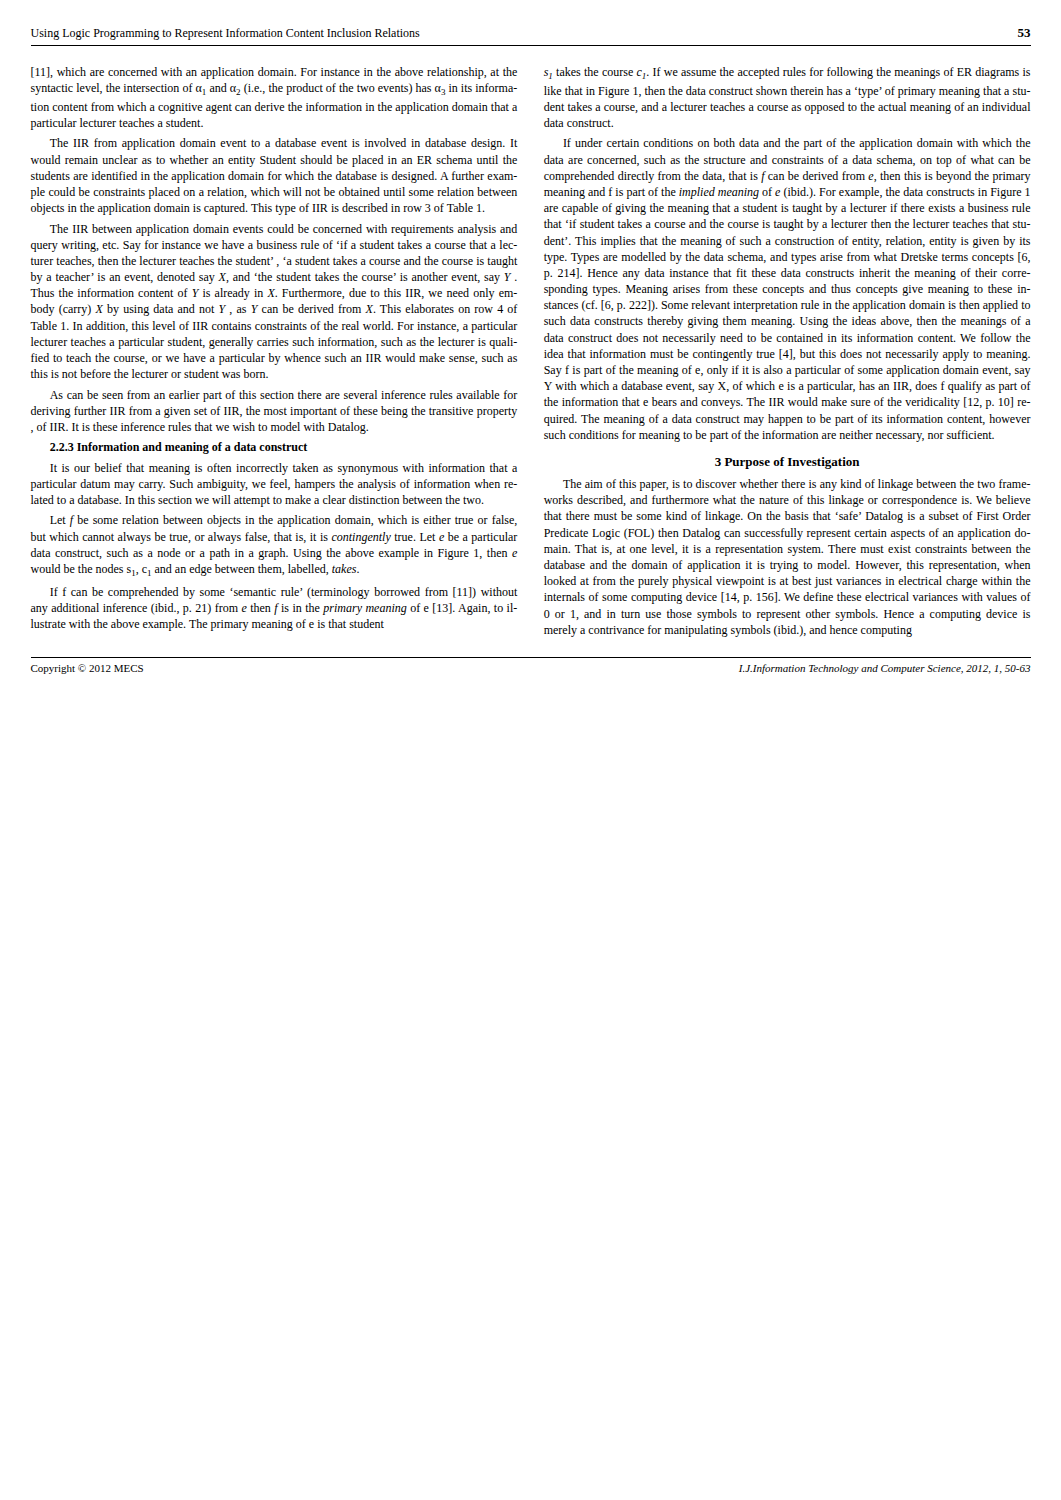Using Logic Programming to Represent Information Content Inclusion Relations 53
[11], which are concerned with an application domain. For instance in the above relationship, at the syntactic level, the intersection of α1 and α2 (i.e., the product of the two events) has α3 in its information content from which a cognitive agent can derive the information in the application domain that a particular lecturer teaches a student.
The IIR from application domain event to a database event is involved in database design. It would remain unclear as to whether an entity Student should be placed in an ER schema until the students are identified in the application domain for which the database is designed. A further example could be constraints placed on a relation, which will not be obtained until some relation between objects in the application domain is captured. This type of IIR is described in row 3 of Table 1.
The IIR between application domain events could be concerned with requirements analysis and query writing, etc. Say for instance we have a business rule of ‘if a student takes a course that a lecturer teaches, then the lecturer teaches the student’ , ‘a student takes a course and the course is taught by a teacher’ is an event, denoted say X, and ‘the student takes the course’ is another event, say Y . Thus the information content of Y is already in X. Furthermore, due to this IIR, we need only embody (carry) X by using data and not Y , as Y can be derived from X. This elaborates on row 4 of Table 1. In addition, this level of IIR contains constraints of the real world. For instance, a particular lecturer teaches a particular student, generally carries such information, such as the lecturer is qualified to teach the course, or we have a particular by whence such an IIR would make sense, such as this is not before the lecturer or student was born.
As can be seen from an earlier part of this section there are several inference rules available for deriving further IIR from a given set of IIR, the most important of these being the transitive property , of IIR. It is these inference rules that we wish to model with Datalog.
2.2.3 Information and meaning of a data construct
It is our belief that meaning is often incorrectly taken as synonymous with information that a particular datum may carry. Such ambiguity, we feel, hampers the analysis of information when related to a database. In this section we will attempt to make a clear distinction between the two.
Let f be some relation between objects in the application domain, which is either true or false, but which cannot always be true, or always false, that is, it is contingently true. Let e be a particular data construct, such as a node or a path in a graph. Using the above example in Figure 1, then e would be the nodes s1, c1 and an edge between them, labelled, takes.
If f can be comprehended by some ‘semantic rule’ (terminology borrowed from [11]) without any additional inference (ibid., p. 21) from e then f is in the primary meaning of e [13]. Again, to illustrate with the above example. The primary meaning of e is that student
s1 takes the course c1. If we assume the accepted rules for following the meanings of ER diagrams is like that in Figure 1, then the data construct shown therein has a ‘type’ of primary meaning that a student takes a course, and a lecturer teaches a course as opposed to the actual meaning of an individual data construct.
If under certain conditions on both data and the part of the application domain with which the data are concerned, such as the structure and constraints of a data schema, on top of what can be comprehended directly from the data, that is f can be derived from e, then this is beyond the primary meaning and f is part of the implied meaning of e (ibid.). For example, the data constructs in Figure 1 are capable of giving the meaning that a student is taught by a lecturer if there exists a business rule that ‘if student takes a course and the course is taught by a lecturer then the lecturer teaches that student’. This implies that the meaning of such a construction of entity, relation, entity is given by its type. Types are modelled by the data schema, and types arise from what Dretske terms concepts [6, p. 214]. Hence any data instance that fit these data constructs inherit the meaning of their corresponding types. Meaning arises from these concepts and thus concepts give meaning to these instances (cf. [6, p. 222]). Some relevant interpretation rule in the application domain is then applied to such data constructs thereby giving them meaning. Using the ideas above, then the meanings of a data construct does not necessarily need to be contained in its information content. We follow the idea that information must be contingently true [4], but this does not necessarily apply to meaning. Say f is part of the meaning of e, only if it is also a particular of some application domain event, say Y with which a database event, say X, of which e is a particular, has an IIR, does f qualify as part of the information that e bears and conveys. The IIR would make sure of the veridicality [12, p. 10] required. The meaning of a data construct may happen to be part of its information content, however such conditions for meaning to be part of the information are neither necessary, nor sufficient.
3 Purpose of Investigation
The aim of this paper, is to discover whether there is any kind of linkage between the two frameworks described, and furthermore what the nature of this linkage or correspondence is. We believe that there must be some kind of linkage. On the basis that ‘safe’ Datalog is a subset of First Order Predicate Logic (FOL) then Datalog can successfully represent certain aspects of an application domain. That is, at one level, it is a representation system. There must exist constraints between the database and the domain of application it is trying to model. However, this representation, when looked at from the purely physical viewpoint is at best just variances in electrical charge within the internals of some computing device [14, p. 156]. We define these electrical variances with values of 0 or 1, and in turn use those symbols to represent other symbols. Hence a computing device is merely a contrivance for manipulating symbols (ibid.), and hence computing
Copyright © 2012 MECS I.J.Information Technology and Computer Science, 2012, 1, 50-63